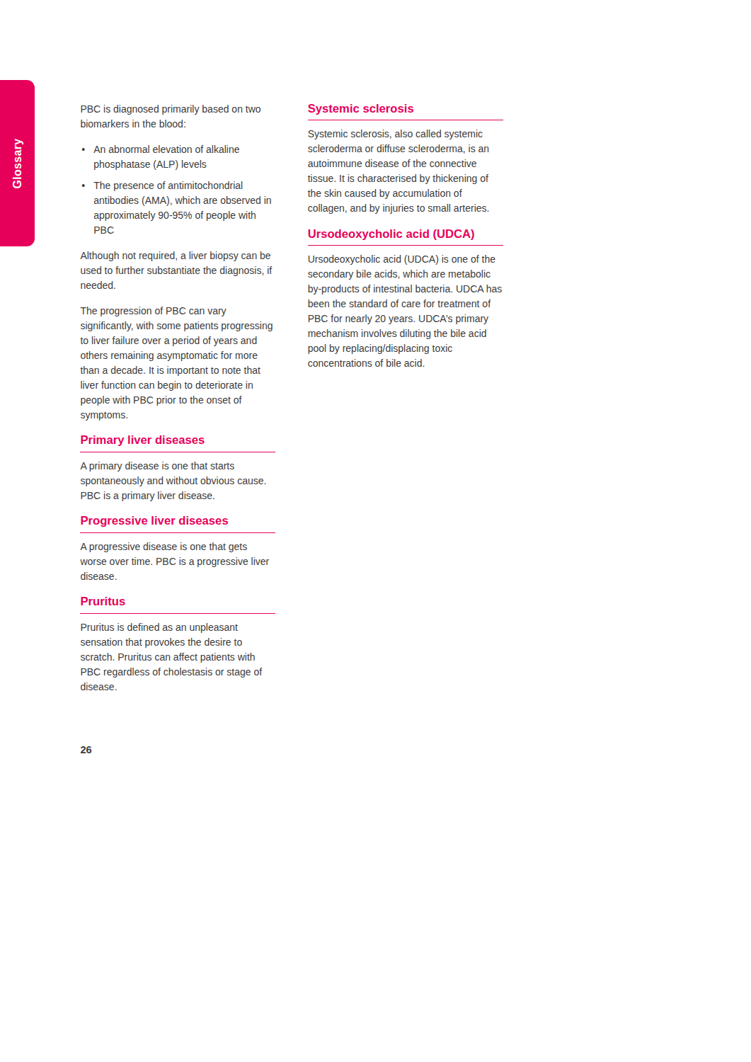Glossary
PBC is diagnosed primarily based on two biomarkers in the blood:
An abnormal elevation of alkaline phosphatase (ALP) levels
The presence of antimitochondrial antibodies (AMA), which are observed in approximately 90-95% of people with PBC
Although not required, a liver biopsy can be used to further substantiate the diagnosis, if needed.
The progression of PBC can vary significantly, with some patients progressing to liver failure over a period of years and others remaining asymptomatic for more than a decade. It is important to note that liver function can begin to deteriorate in people with PBC prior to the onset of symptoms.
Primary liver diseases
A primary disease is one that starts spontaneously and without obvious cause. PBC is a primary liver disease.
Progressive liver diseases
A progressive disease is one that gets worse over time. PBC is a progressive liver disease.
Pruritus
Pruritus is defined as an unpleasant sensation that provokes the desire to scratch. Pruritus can affect patients with PBC regardless of cholestasis or stage of disease.
Systemic sclerosis
Systemic sclerosis, also called systemic scleroderma or diffuse scleroderma, is an autoimmune disease of the connective tissue. It is characterised by thickening of the skin caused by accumulation of collagen, and by injuries to small arteries.
Ursodeoxycholic acid (UDCA)
Ursodeoxycholic acid (UDCA) is one of the secondary bile acids, which are metabolic by-products of intestinal bacteria. UDCA has been the standard of care for treatment of PBC for nearly 20 years. UDCA’s primary mechanism involves diluting the bile acid pool by replacing/displacing toxic concentrations of bile acid.
26